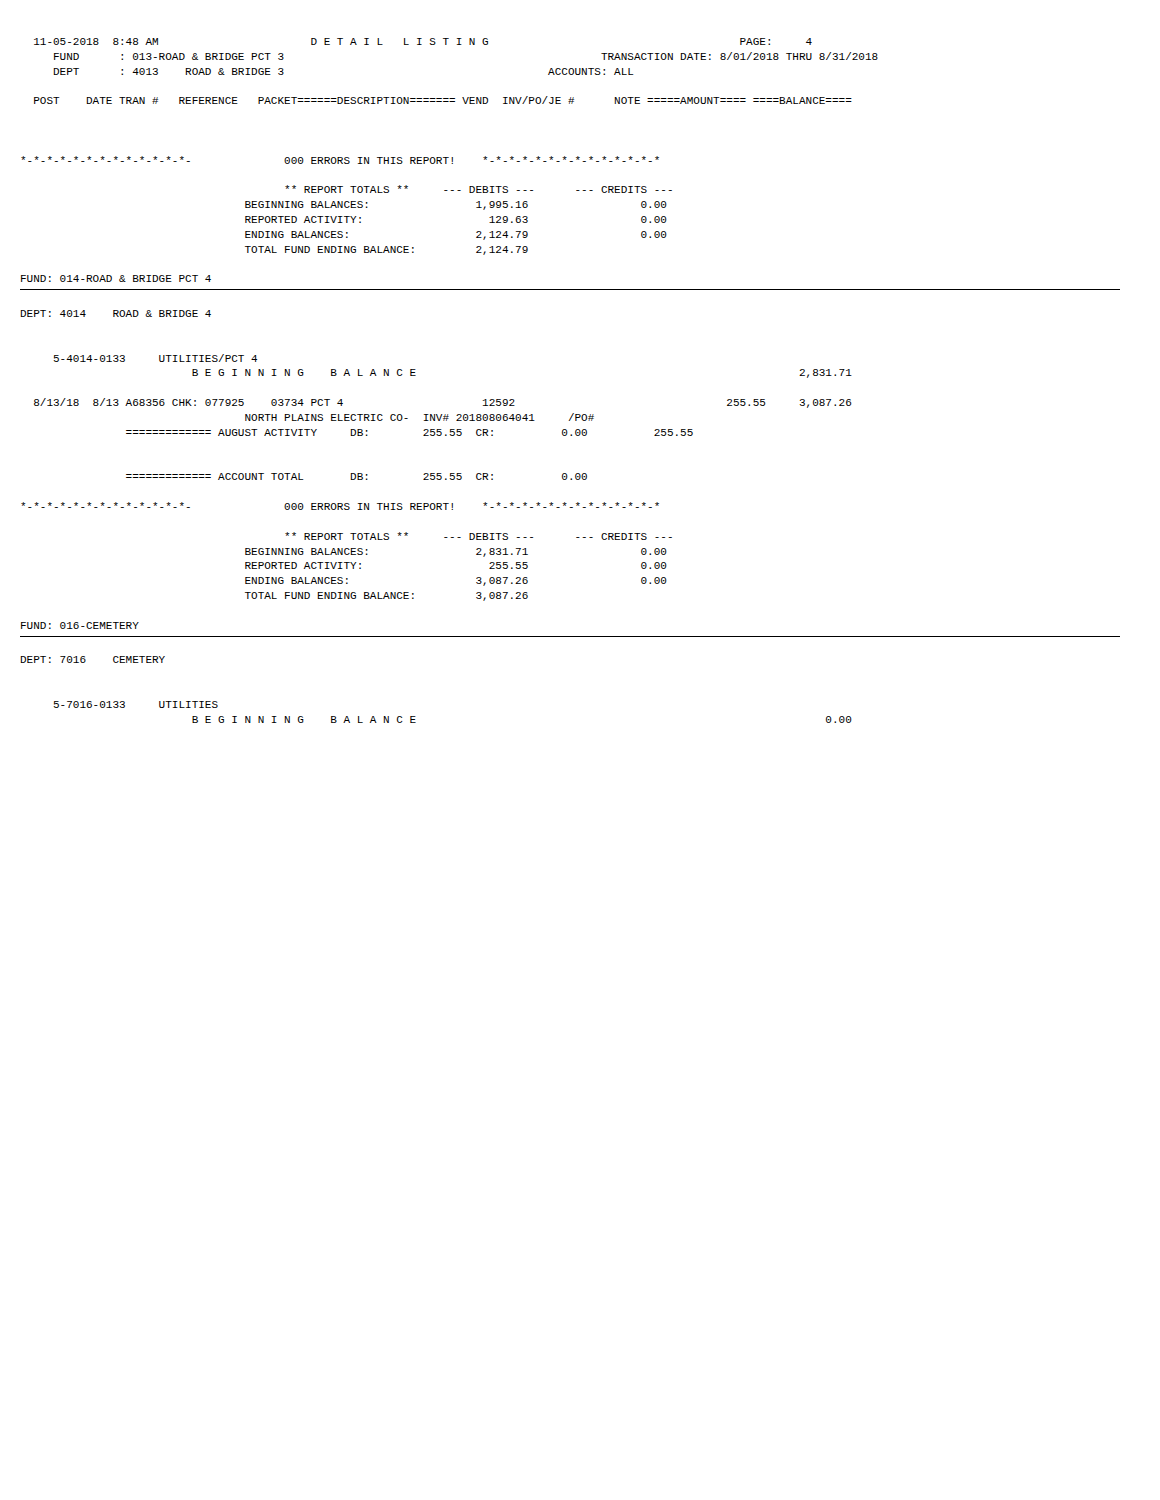11-05-2018 8:48 AM D E T A I L L I S T I N G PAGE: 4 FUND : 013-ROAD & BRIDGE PCT 3 TRANSACTION DATE: 8/01/2018 THRU 8/31/2018 DEPT : 4013 ROAD & BRIDGE 3 ACCOUNTS: ALL POST DATE TRAN # REFERENCE PACKET======DESCRIPTION======= VEND INV/PO/JE # NOTE =====AMOUNT==== ====BALANCE==== *-*-*-*-*-*-*-*-*-*-*-*-*- 000 ERRORS IN THIS REPORT! *-*-*-*-*-*-*-*-*-*-*-*-*-* ** REPORT TOTALS ** --- DEBITS --- --- CREDITS --- BEGINNING BALANCES: 1,995.16 0.00 REPORTED ACTIVITY: 129.63 0.00 ENDING BALANCES: 2,124.79 0.00 TOTAL FUND ENDING BALANCE: 2,124.79 FUND: 014-ROAD & BRIDGE PCT 4
DEPT: 4014 ROAD & BRIDGE 4 5-4014-0133 UTILITIES/PCT 4 B E G I N N I N G B A L A N C E 2,831.71 8/13/18 8/13 A68356 CHK: 077925 03734 PCT 4 12592 255.55 3,087.26 NORTH PLAINS ELECTRIC CO- INV# 201808064041 /PO# ============= AUGUST ACTIVITY DB: 255.55 CR: 0.00 255.55 ============= ACCOUNT TOTAL DB: 255.55 CR: 0.00 *-*-*-*-*-*-*-*-*-*-*-*-*- 000 ERRORS IN THIS REPORT! *-*-*-*-*-*-*-*-*-*-*-*-*-* ** REPORT TOTALS ** --- DEBITS --- --- CREDITS --- BEGINNING BALANCES: 2,831.71 0.00 REPORTED ACTIVITY: 255.55 0.00 ENDING BALANCES: 3,087.26 0.00 TOTAL FUND ENDING BALANCE: 3,087.26 FUND: 016-CEMETERY
DEPT: 7016 CEMETERY 5-7016-0133 UTILITIES B E G I N N I N G B A L A N C E 0.00